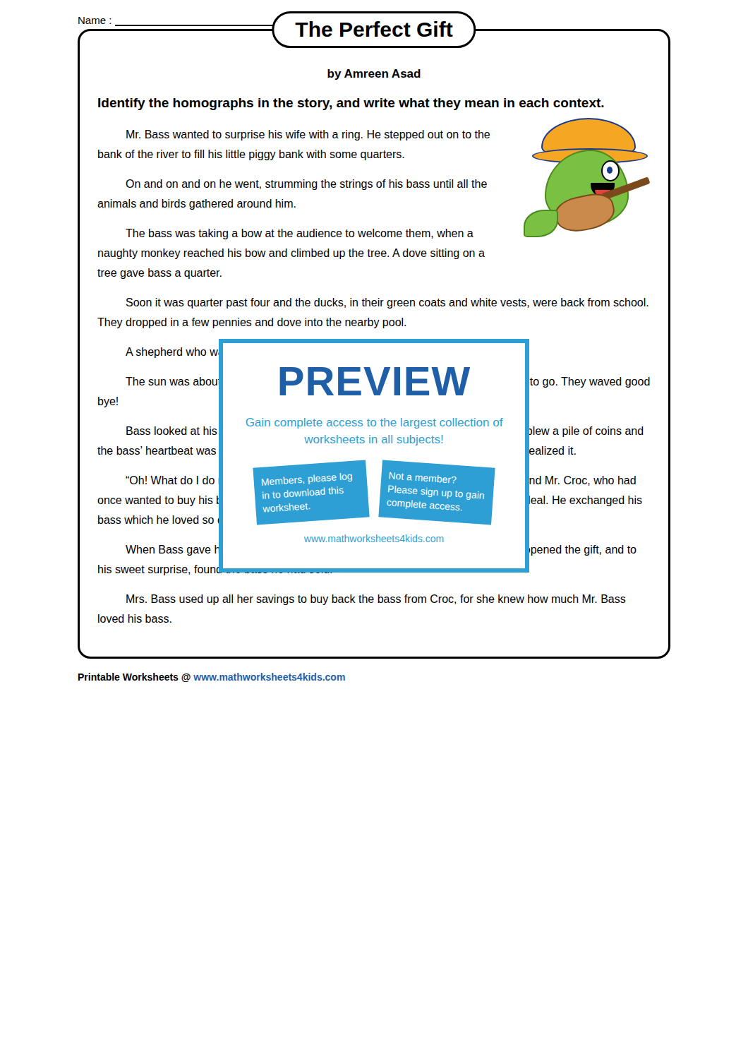Name :
The Perfect Gift
by Amreen Asad
Identify the homographs in the story, and write what they mean in each context.
Mr. Bass wanted to surprise his wife with a ring. He stepped out on to the bank of the river to fill his little piggy bank with some quarters.
On and on and on he went, strumming the strings of his bass until all the animals and birds gathered around him.
The bass was taking a bow at the audience to welcome them, when a naughty monkey reached his bow and climbed up the tree. A dove sitting on a tree gave bass a quarter.
Soon it was quarter past four and the ducks, in their green coats and white vests, were back from school. They dropped in a few pennies and dove into the nearby pool.
A shepherd who was passing by with his sheep and a cow with a broken horn.
The sun was about to set and the horse and mare, the deer and doe were all set to go. They waved good bye!
Bass looked at his collection for the day. He began counting his coins. The wind blew a pile of coins and the bass’ heartbeat was all over the place, it skipped a beat. His heart broke when he realized it.
“Oh! What do I do now?” he thought to himself. Well then he remembered his friend Mr. Croc, who had once wanted to buy his bass. He picked his phone and gave Croc a ring and struck a deal. He exchanged his bass which he loved so dearly, for some money.
When Bass gave his wife the ring she also gifted him something in return. Bass opened the gift, and to his sweet surprise, found the bass he had sold.
Mrs. Bass used up all her savings to buy back the bass from Croc, for she knew how much Mr. Bass loved his bass.
PREVIEW
Gain complete access to the largest collection of worksheets in all subjects!
Members, please log in to download this worksheet.
Not a member? Please sign up to gain complete access.
www.mathworksheets4kids.com
Printable Worksheets @ www.mathworksheets4kids.com